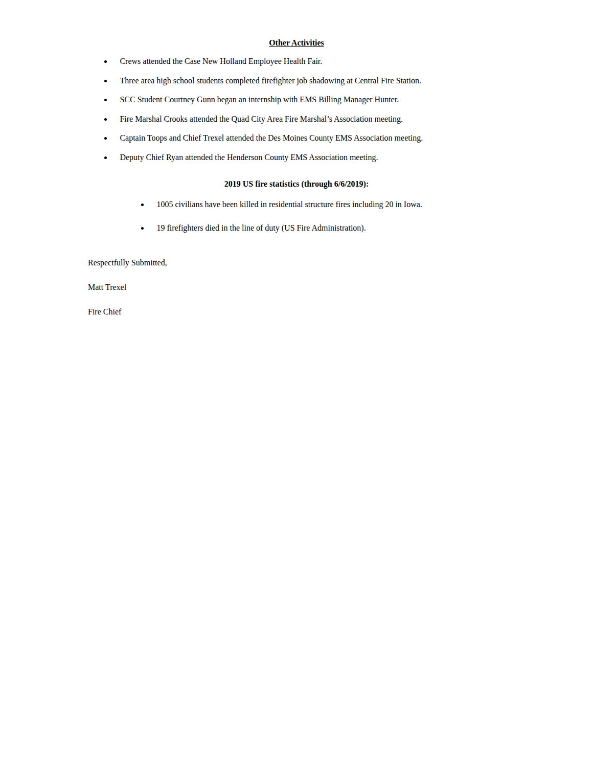Other Activities
Crews attended the Case New Holland Employee Health Fair.
Three area high school students completed firefighter job shadowing at Central Fire Station.
SCC Student Courtney Gunn began an internship with EMS Billing Manager Hunter.
Fire Marshal Crooks attended the Quad City Area Fire Marshal’s Association meeting.
Captain Toops and Chief Trexel attended the Des Moines County EMS Association meeting.
Deputy Chief Ryan attended the Henderson County EMS Association meeting.
2019 US fire statistics (through 6/6/2019):
1005 civilians have been killed in residential structure fires including 20 in Iowa.
19 firefighters died in the line of duty (US Fire Administration).
Respectfully Submitted,
Matt Trexel
Fire Chief